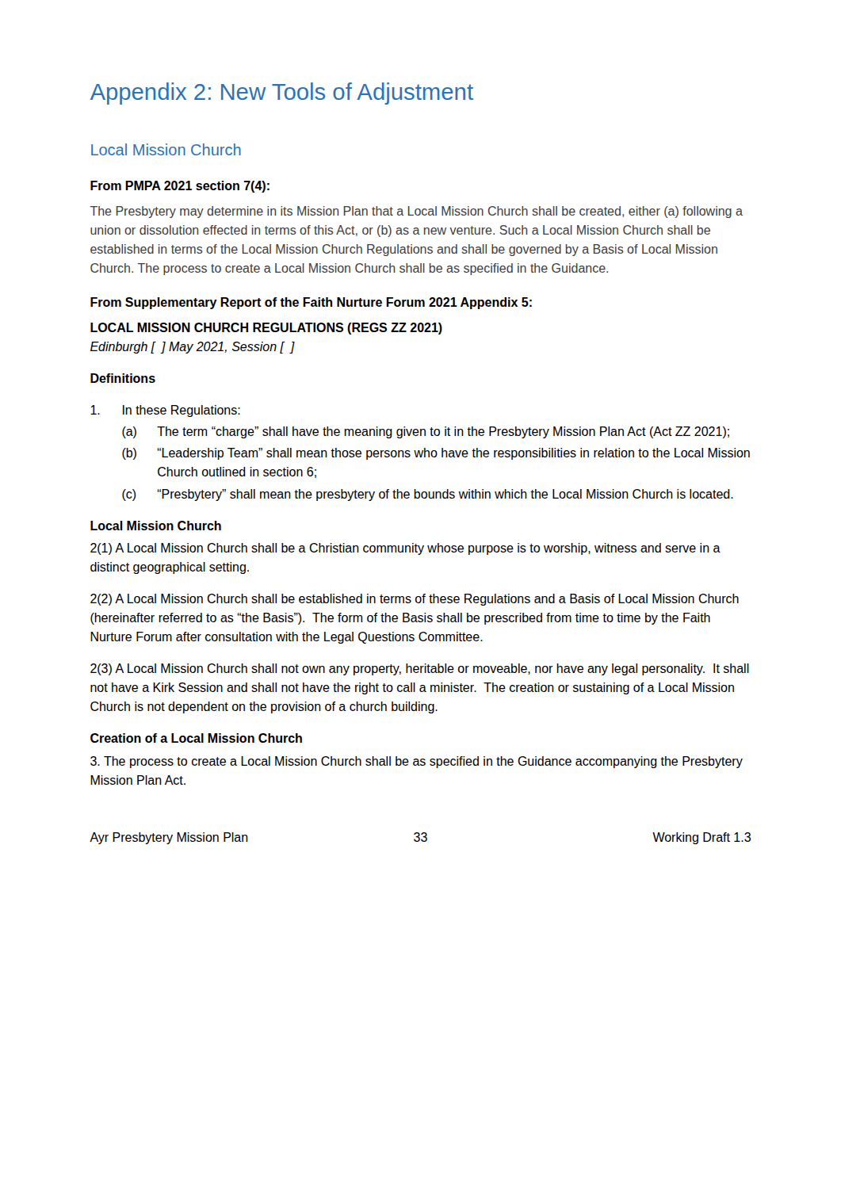Appendix 2: New Tools of Adjustment
Local Mission Church
From PMPA 2021 section 7(4):
The Presbytery may determine in its Mission Plan that a Local Mission Church shall be created, either (a) following a union or dissolution effected in terms of this Act, or (b) as a new venture. Such a Local Mission Church shall be established in terms of the Local Mission Church Regulations and shall be governed by a Basis of Local Mission Church. The process to create a Local Mission Church shall be as specified in the Guidance.
From Supplementary Report of the Faith Nurture Forum 2021 Appendix 5:
LOCAL MISSION CHURCH REGULATIONS (REGS ZZ 2021)
Edinburgh [ ] May 2021, Session [ ]
Definitions
1.
In these Regulations:
(a)
The term “charge” shall have the meaning given to it in the Presbytery Mission Plan Act (Act ZZ 2021);
(b)
“Leadership Team” shall mean those persons who have the responsibilities in relation to the Local Mission Church outlined in section 6;
(c)
“Presbytery” shall mean the presbytery of the bounds within which the Local Mission Church is located.
Local Mission Church
2(1) A Local Mission Church shall be a Christian community whose purpose is to worship, witness and serve in a distinct geographical setting.
2(2) A Local Mission Church shall be established in terms of these Regulations and a Basis of Local Mission Church (hereinafter referred to as “the Basis”). The form of the Basis shall be prescribed from time to time by the Faith Nurture Forum after consultation with the Legal Questions Committee.
2(3) A Local Mission Church shall not own any property, heritable or moveable, nor have any legal personality. It shall not have a Kirk Session and shall not have the right to call a minister. The creation or sustaining of a Local Mission Church is not dependent on the provision of a church building.
Creation of a Local Mission Church
3. The process to create a Local Mission Church shall be as specified in the Guidance accompanying the Presbytery Mission Plan Act.
Ayr Presbytery Mission Plan 33 Working Draft 1.3